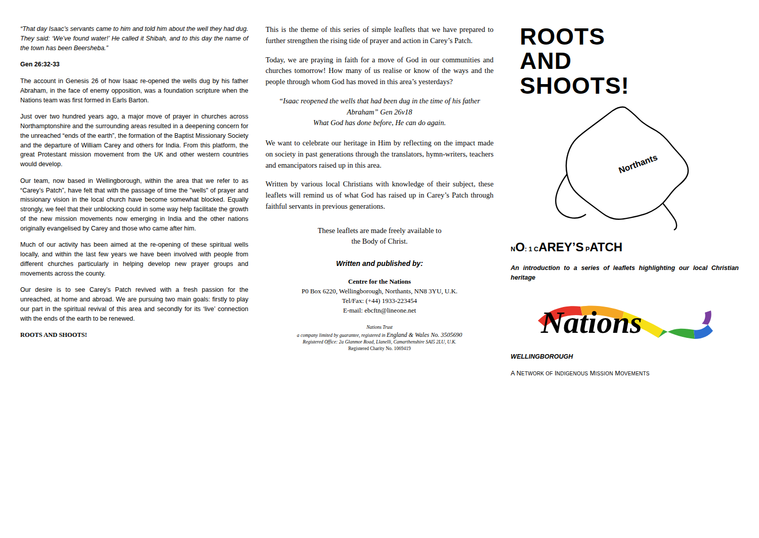“That day Isaac’s servants came to him and told him about the well they had dug. They said: ‘We’ve found water!’ He called it Shibah, and to this day the name of the town has been Beersheba.”
Gen 26:32-33
The account in Genesis 26 of how Isaac re-opened the wells dug by his father Abraham, in the face of enemy opposition, was a foundation scripture when the Nations team was first formed in Earls Barton.
Just over two hundred years ago, a major move of prayer in churches across Northamptonshire and the surrounding areas resulted in a deepening concern for the unreached “ends of the earth”, the formation of the Baptist Missionary Society and the departure of William Carey and others for India. From this platform, the great Protestant mission movement from the UK and other western countries would develop.
Our team, now based in Wellingborough, within the area that we refer to as “Carey’s Patch”, have felt that with the passage of time the "wells" of prayer and missionary vision in the local church have become somewhat blocked. Equally strongly, we feel that their unblocking could in some way help facilitate the growth of the new mission movements now emerging in India and the other nations originally evangelised by Carey and those who came after him.
Much of our activity has been aimed at the re-opening of these spiritual wells locally, and within the last few years we have been involved with people from different churches particularly in helping develop new prayer groups and movements across the county.
Our desire is to see Carey’s Patch revived with a fresh passion for the unreached, at home and abroad. We are pursuing two main goals: firstly to play our part in the spiritual revival of this area and secondly for its ‘live’ connection with the ends of the earth to be renewed.
ROOTS AND SHOOTS!
This is the theme of this series of simple leaflets that we have prepared to further strengthen the rising tide of prayer and action in Carey’s Patch.
Today, we are praying in faith for a move of God in our communities and churches tomorrow! How many of us realise or know of the ways and the people through whom God has moved in this area’s yesterdays?
“Isaac reopened the wells that had been dug in the time of his father Abraham” Gen 26v18What God has done before, He can do again.
We want to celebrate our heritage in Him by reflecting on the impact made on society in past generations through the translators, hymn-writers, teachers and emancipators raised up in this area.
Written by various local Christians with knowledge of their subject, these leaflets will remind us of what God has raised up in Carey’s Patch through faithful servants in previous generations.
These leaflets are made freely available to
the Body of Christ.
Written and published by:
Centre for the Nations
P0 Box 6220, Wellingborough, Northants, NN8 3YU, U.K.
Tel/Fax: (+44) 1933-223454
E-mail: ebcftn@lineone.net
Nations Trust
a company limited by guarantee, registered in England & Wales No. 3505690
Registered Office: 2a Glanmor Road, Llanelli, Camarthenshire SAI5 2LU, U.K.
Registered Charity No. 1069419
ROOTS
AND
SHOOTS!
Northants
NO: 1 CAREY’S PATCH
An introduction to a series of leaflets highlighting our local Christian heritage
Nations
WELLINGBOROUGH
A NETWORK OF INDIGENOUS MISSION MOVEMENTS